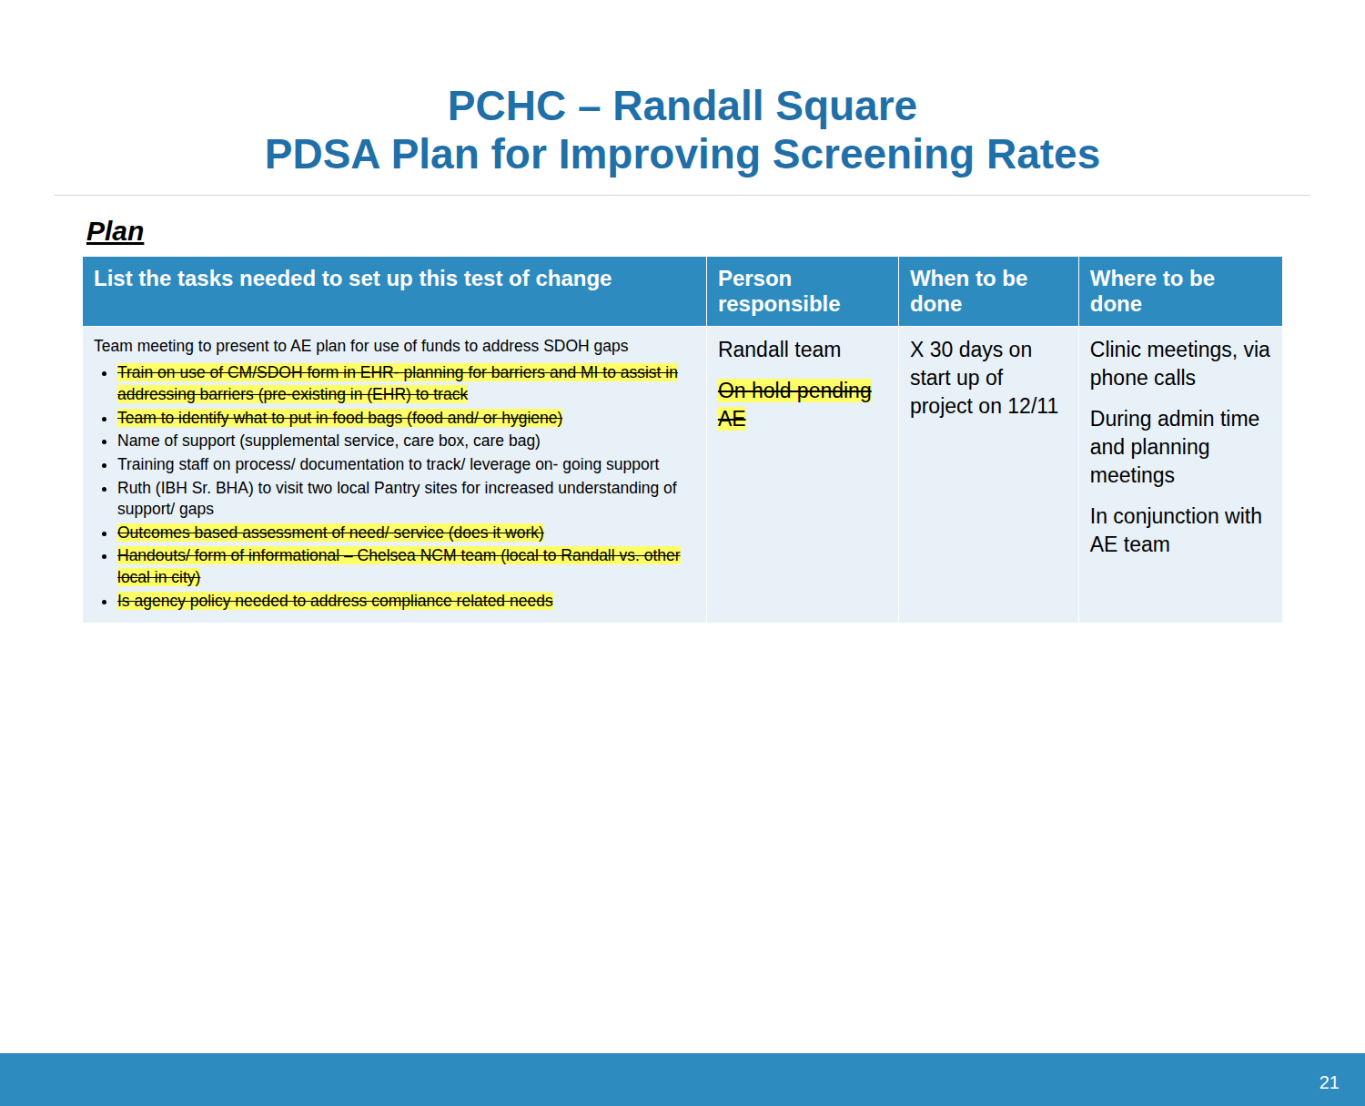PCHC – Randall Square
PDSA Plan for Improving Screening Rates
Plan
| List the tasks needed to set up this test of change | Person responsible | When to be done | Where to be done |
| --- | --- | --- | --- |
| Team meeting to present to AE plan for use of funds to address SDOH gaps Train on use of CM/SDOH form in EHR- planning for barriers and MI to assist in addressing barriers (pre-existing in (EHR) to track Team to identify what to put in food bags (food and/ or hygiene) Name of support (supplemental service, care box, care bag) Training staff on process/ documentation to track/ leverage on- going support Ruth (IBH Sr. BHA) to visit two local Pantry sites for increased understanding of support/ gaps Outcomes based assessment of need/ service (does it work) Handouts/ form of informational – Chelsea NCM team (local to Randall vs. other local in city) Is agency policy needed to address compliance related needs | Randall team On hold pending AE | X 30 days on start up of project on 12/11 | Clinic meetings, via phone calls During admin time and planning meetings In conjunction with AE team |
21